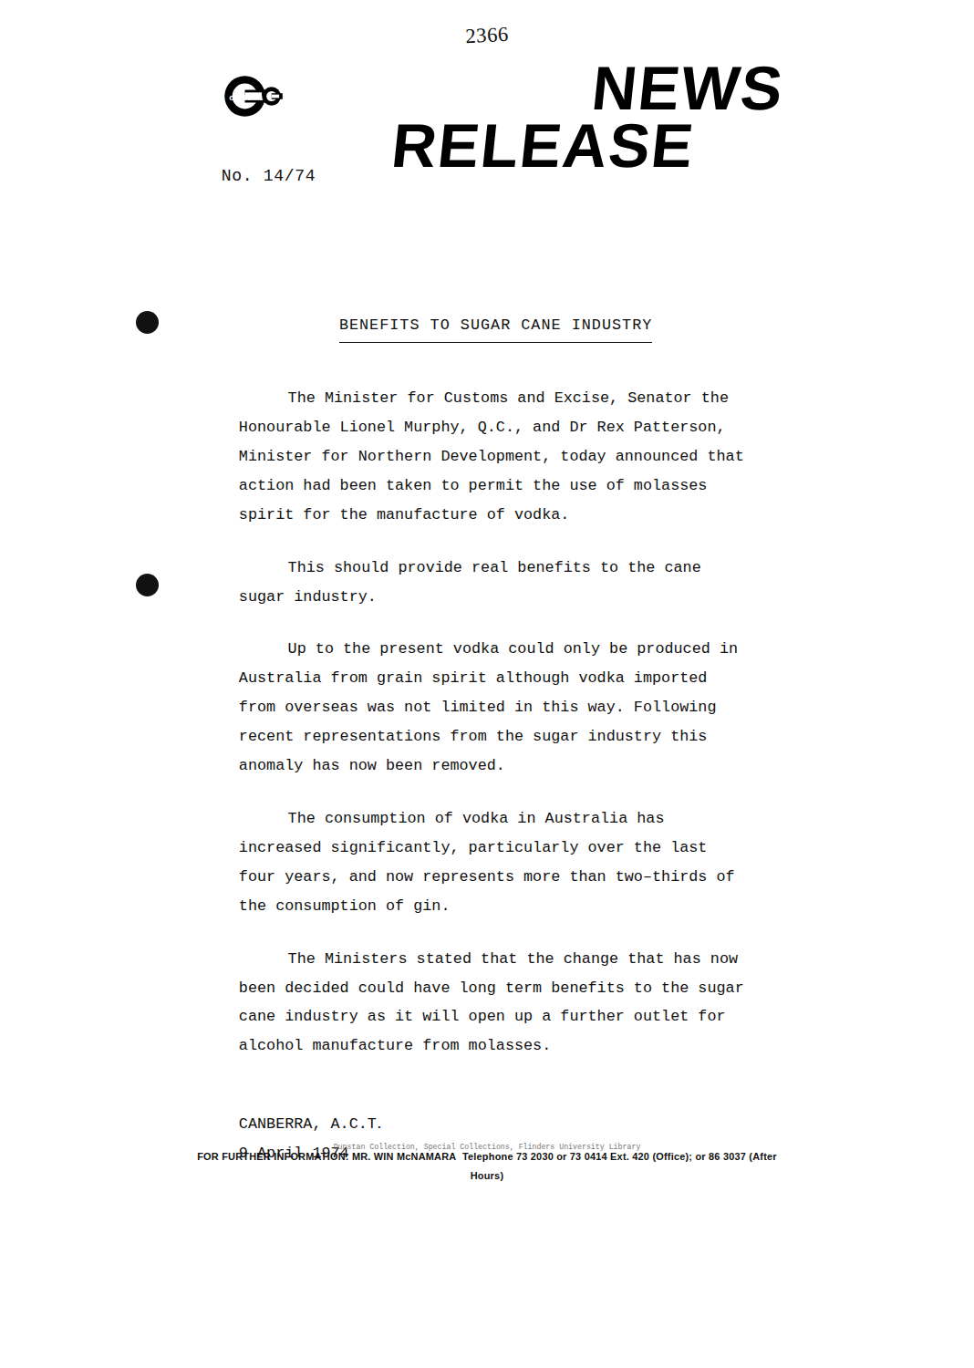2366
customs
NEWS RELEASE
No. 14/74
BENEFITS TO SUGAR CANE INDUSTRY
The Minister for Customs and Excise, Senator the Honourable Lionel Murphy, Q.C., and Dr Rex Patterson, Minister for Northern Development, today announced that action had been taken to permit the use of molasses spirit for the manufacture of vodka.
This should provide real benefits to the cane sugar industry.
Up to the present vodka could only be produced in Australia from grain spirit although vodka imported from overseas was not limited in this way. Following recent representations from the sugar industry this anomaly has now been removed.
The consumption of vodka in Australia has increased significantly, particularly over the last four years, and now represents more than two–thirds of the consumption of gin.
The Ministers stated that the change that has now been decided could have long term benefits to the sugar cane industry as it will open up a further outlet for alcohol manufacture from molasses.
CANBERRA, A.C.T․
9 April 1974
Dunstan Collection, Special Collections, Flinders University Library FOR FURTHER INFORMATION: MR. WIN McNAMARA Telephone 73 2030 or 73 0414 Ext. 420 (Office); or 86 3037 (After Hours)